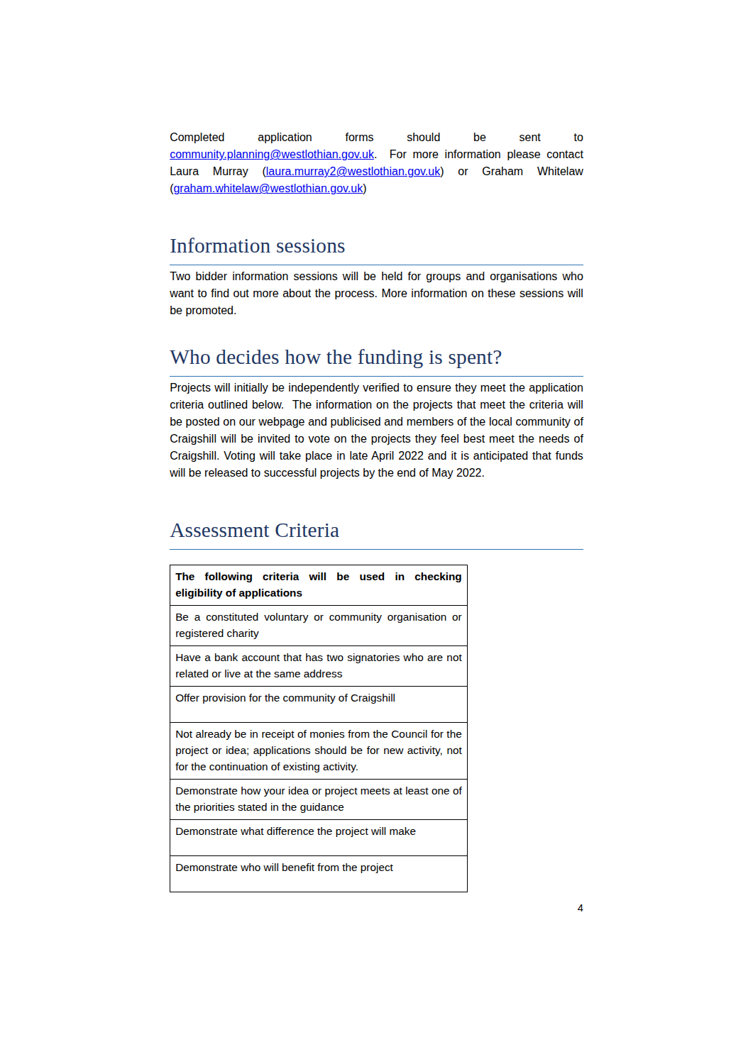Completed application forms should be sent to community.planning@westlothian.gov.uk. For more information please contact Laura Murray (laura.murray2@westlothian.gov.uk) or Graham Whitelaw (graham.whitelaw@westlothian.gov.uk)
Information sessions
Two bidder information sessions will be held for groups and organisations who want to find out more about the process. More information on these sessions will be promoted.
Who decides how the funding is spent?
Projects will initially be independently verified to ensure they meet the application criteria outlined below. The information on the projects that meet the criteria will be posted on our webpage and publicised and members of the local community of Craigshill will be invited to vote on the projects they feel best meet the needs of Craigshill. Voting will take place in late April 2022 and it is anticipated that funds will be released to successful projects by the end of May 2022.
Assessment Criteria
| The following criteria will be used in checking eligibility of applications |
| Be a constituted voluntary or community organisation or registered charity |
| Have a bank account that has two signatories who are not related or live at the same address |
| Offer provision for the community of Craigshill |
| Not already be in receipt of monies from the Council for the project or idea; applications should be for new activity, not for the continuation of existing activity. |
| Demonstrate how your idea or project meets at least one of the priorities stated in the guidance |
| Demonstrate what difference the project will make |
| Demonstrate who will benefit from the project |
4